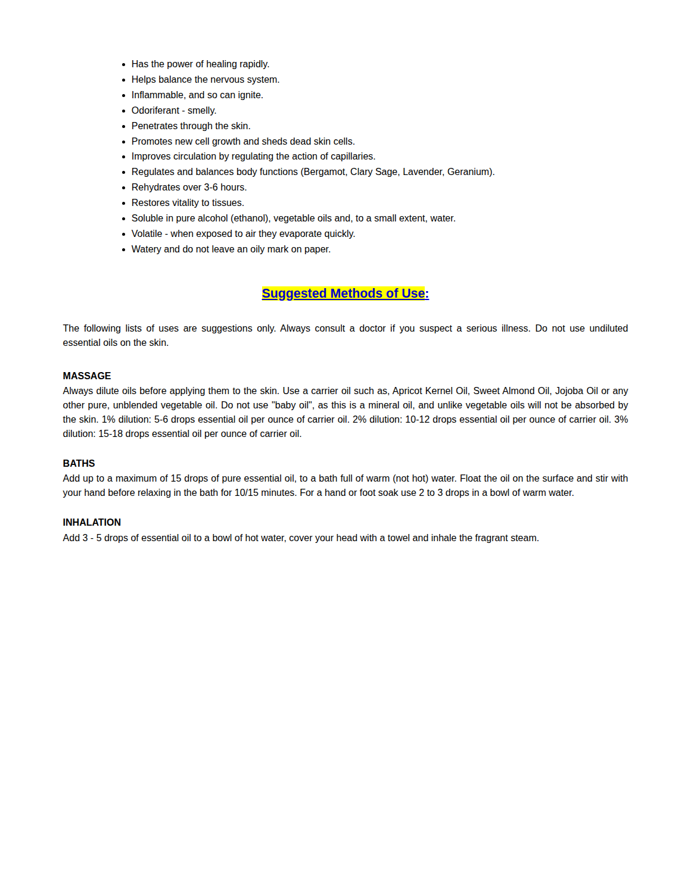Has the power of healing rapidly.
Helps balance the nervous system.
Inflammable, and so can ignite.
Odoriferant - smelly.
Penetrates through the skin.
Promotes new cell growth and sheds dead skin cells.
Improves circulation by regulating the action of capillaries.
Regulates and balances body functions (Bergamot, Clary Sage, Lavender, Geranium).
Rehydrates over 3-6 hours.
Restores vitality to tissues.
Soluble in pure alcohol (ethanol), vegetable oils and, to a small extent, water.
Volatile - when exposed to air they evaporate quickly.
Watery and do not leave an oily mark on paper.
Suggested Methods of Use:
The following lists of uses are suggestions only. Always consult a doctor if you suspect a serious illness. Do not use undiluted essential oils on the skin.
Massage
Always dilute oils before applying them to the skin. Use a carrier oil such as, Apricot Kernel Oil, Sweet Almond Oil, Jojoba Oil or any other pure, unblended vegetable oil. Do not use "baby oil", as this is a mineral oil, and unlike vegetable oils will not be absorbed by the skin. 1% dilution: 5-6 drops essential oil per ounce of carrier oil. 2% dilution: 10-12 drops essential oil per ounce of carrier oil. 3% dilution: 15-18 drops essential oil per ounce of carrier oil.
Baths
Add up to a maximum of 15 drops of pure essential oil, to a bath full of warm (not hot) water. Float the oil on the surface and stir with your hand before relaxing in the bath for 10/15 minutes. For a hand or foot soak use 2 to 3 drops in a bowl of warm water.
Inhalation
Add 3 - 5 drops of essential oil to a bowl of hot water, cover your head with a towel and inhale the fragrant steam.